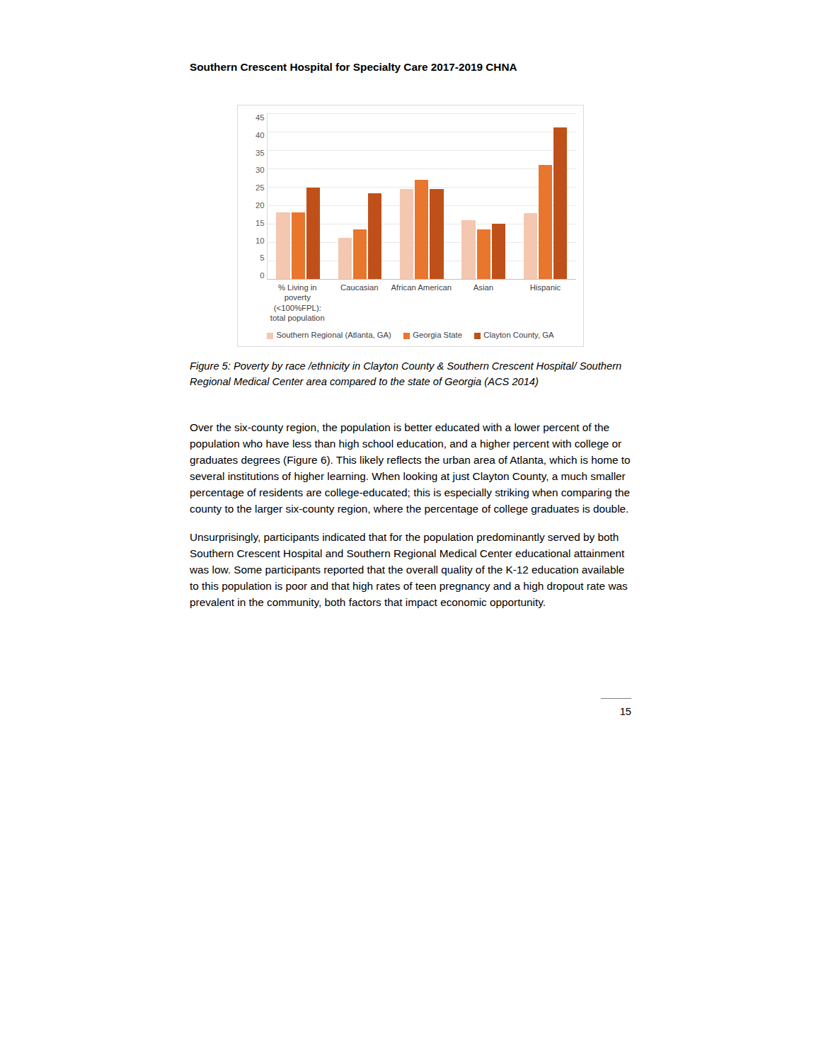Southern Crescent Hospital for Specialty Care 2017-2019 CHNA
45
40
35
30
25
20
15
10
5
0
% Living in poverty (<100%FPL): total population
Caucasian
African American
Asian
Hispanic
Southern Regional (Atlanta, GA)
Georgia State
Clayton County, GA
Figure 5: Poverty by race /ethnicity in Clayton County & Southern Crescent Hospital/ Southern Regional Medical Center area compared to the state of Georgia (ACS 2014)
Over the six-county region, the population is better educated with a lower percent of the population who have less than high school education, and a higher percent with college or graduates degrees (Figure 6). This likely reflects the urban area of Atlanta, which is home to several institutions of higher learning. When looking at just Clayton County, a much smaller percentage of residents are college-educated; this is especially striking when comparing the county to the larger six-county region, where the percentage of college graduates is double.
Unsurprisingly, participants indicated that for the population predominantly served by both Southern Crescent Hospital and Southern Regional Medical Center educational attainment was low. Some participants reported that the overall quality of the K-12 education available to this population is poor and that high rates of teen pregnancy and a high dropout rate was prevalent in the community, both factors that impact economic opportunity.
15